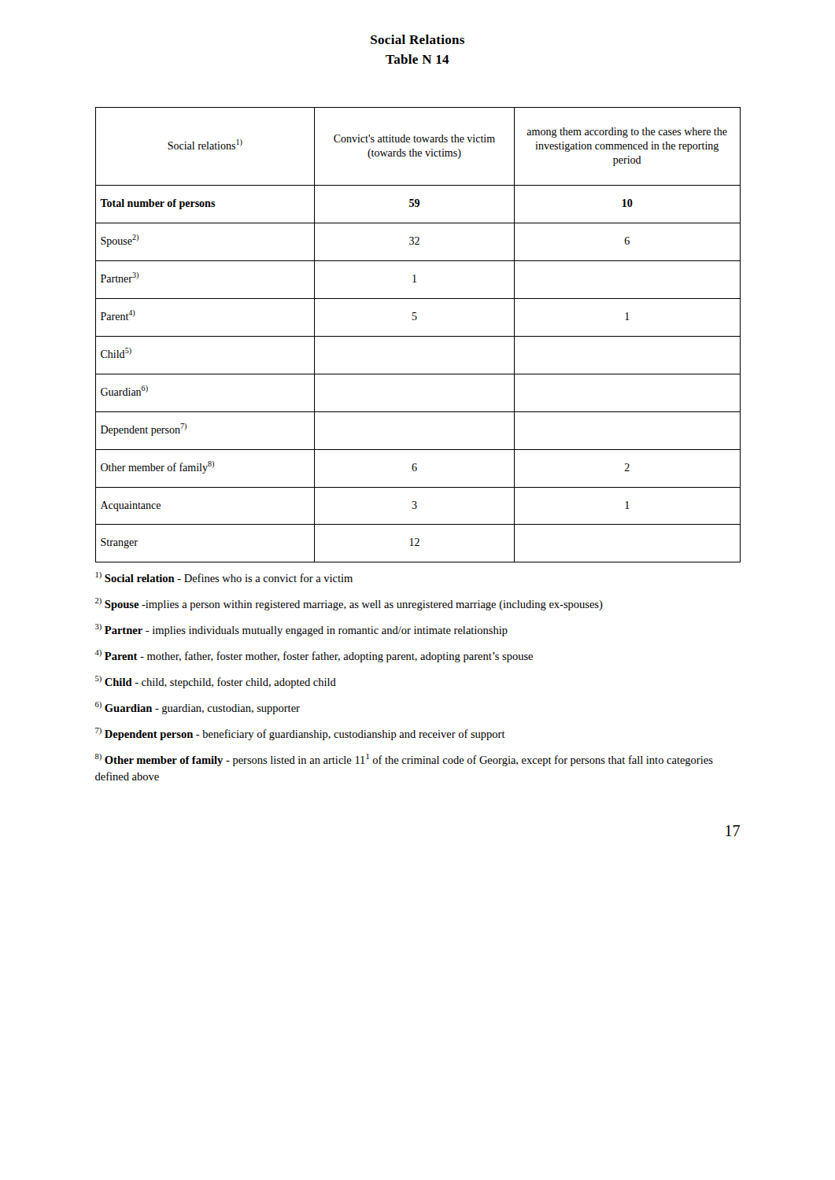Social Relations
Table N 14
| Social relations 1) | Convict's attitude towards the victim (towards the victims) | among them according to the cases where the investigation commenced in the reporting period |
| --- | --- | --- |
| Total number of persons | 59 | 10 |
| Spouse 2) | 32 | 6 |
| Partner 3) | 1 | |
| Parent 4) | 5 | 1 |
| Child 5) | | |
| Guardian 6) | | |
| Dependent person 7) | | |
| Other member of family 8) | 6 | 2 |
| Acquaintance | 3 | 1 |
| Stranger | 12 | |
1) Social relation - Defines who is a convict for a victim
2) Spouse -implies a person within registered marriage, as well as unregistered marriage (including ex-spouses)
3) Partner - implies individuals mutually engaged in romantic and/or intimate relationship
4) Parent - mother, father, foster mother, foster father, adopting parent, adopting parent’s spouse
5) Child - child, stepchild, foster child, adopted child
6) Guardian - guardian, custodian, supporter
7) Dependent person - beneficiary of guardianship, custodianship and receiver of support
8) Other member of family - persons listed in an article 111 of the criminal code of Georgia, except for persons that fall into categories defined above
17